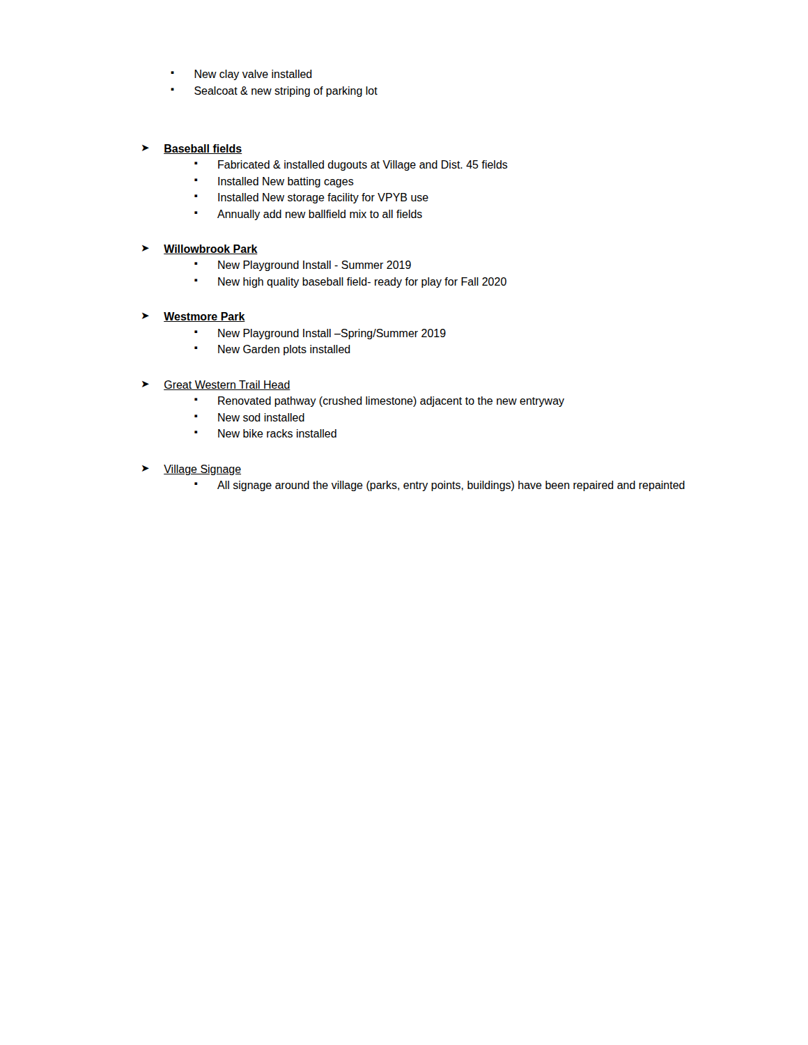New clay valve installed
Sealcoat & new striping of parking lot
Baseball fields
Fabricated & installed dugouts at Village and Dist. 45 fields
Installed New batting cages
Installed New storage facility for VPYB use
Annually add new ballfield mix to all fields
Willowbrook Park
New Playground Install - Summer 2019
New high quality baseball field- ready for play for Fall 2020
Westmore Park
New Playground Install –Spring/Summer 2019
New Garden plots installed
Great Western Trail Head
Renovated pathway (crushed limestone) adjacent to the new entryway
New sod installed
New bike racks installed
Village Signage
All signage around the village (parks, entry points, buildings) have been repaired and repainted